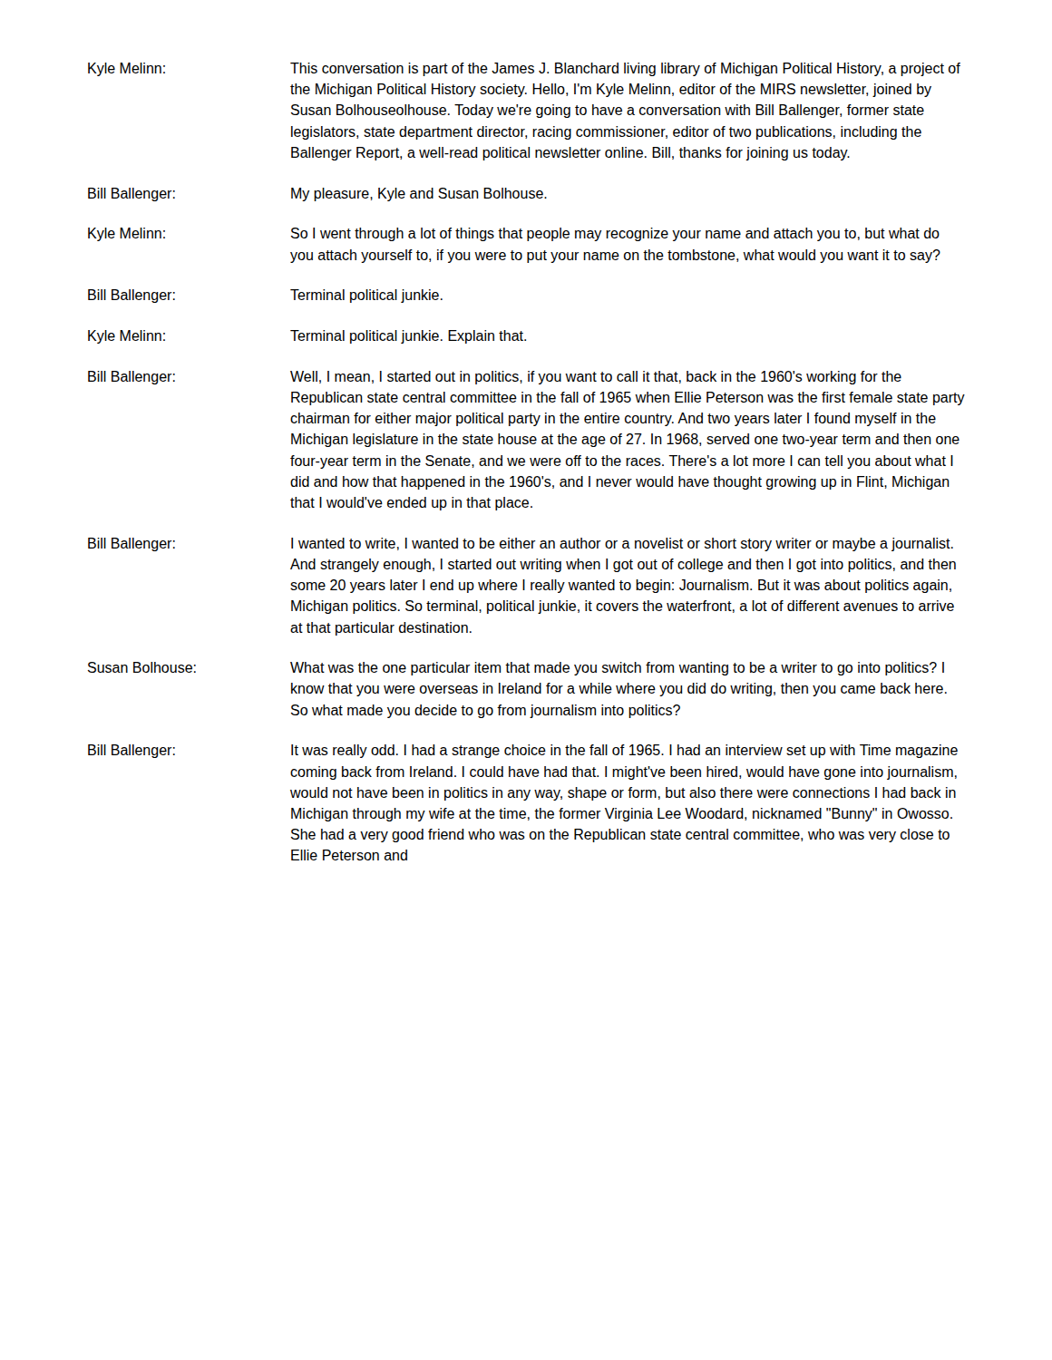Kyle Melinn:
This conversation is part of the James J. Blanchard living library of Michigan Political History, a project of the Michigan Political History society. Hello, I'm Kyle Melinn, editor of the MIRS newsletter, joined by Susan Bolhouseolhouse. Today we're going to have a conversation with Bill Ballenger, former state legislators, state department director, racing commissioner, editor of two publications, including the Ballenger Report, a well-read political newsletter online. Bill, thanks for joining us today.
Bill Ballenger:
My pleasure, Kyle and Susan Bolhouse.
Kyle Melinn:
So I went through a lot of things that people may recognize your name and attach you to, but what do you attach yourself to, if you were to put your name on the tombstone, what would you want it to say?
Bill Ballenger:
Terminal political junkie.
Kyle Melinn:
Terminal political junkie. Explain that.
Bill Ballenger:
Well, I mean, I started out in politics, if you want to call it that, back in the 1960's working for the Republican state central committee in the fall of 1965 when Ellie Peterson was the first female state party chairman for either major political party in the entire country. And two years later I found myself in the Michigan legislature in the state house at the age of 27. In 1968, served one two-year term and then one four-year term in the Senate, and we were off to the races. There's a lot more I can tell you about what I did and how that happened in the 1960's, and I never would have thought growing up in Flint, Michigan that I would've ended up in that place.
Bill Ballenger:
I wanted to write, I wanted to be either an author or a novelist or short story writer or maybe a journalist. And strangely enough, I started out writing when I got out of college and then I got into politics, and then some 20 years later I end up where I really wanted to begin: Journalism. But it was about politics again, Michigan politics. So terminal, political junkie, it covers the waterfront, a lot of different avenues to arrive at that particular destination.
Susan Bolhouse:
What was the one particular item that made you switch from wanting to be a writer to go into politics? I know that you were overseas in Ireland for a while where you did do writing, then you came back here. So what made you decide to go from journalism into politics?
Bill Ballenger:
It was really odd. I had a strange choice in the fall of 1965. I had an interview set up with Time magazine coming back from Ireland. I could have had that. I might've been hired, would have gone into journalism, would not have been in politics in any way, shape or form, but also there were connections I had back in Michigan through my wife at the time, the former Virginia Lee Woodard, nicknamed "Bunny" in Owosso. She had a very good friend who was on the Republican state central committee, who was very close to Ellie Peterson and